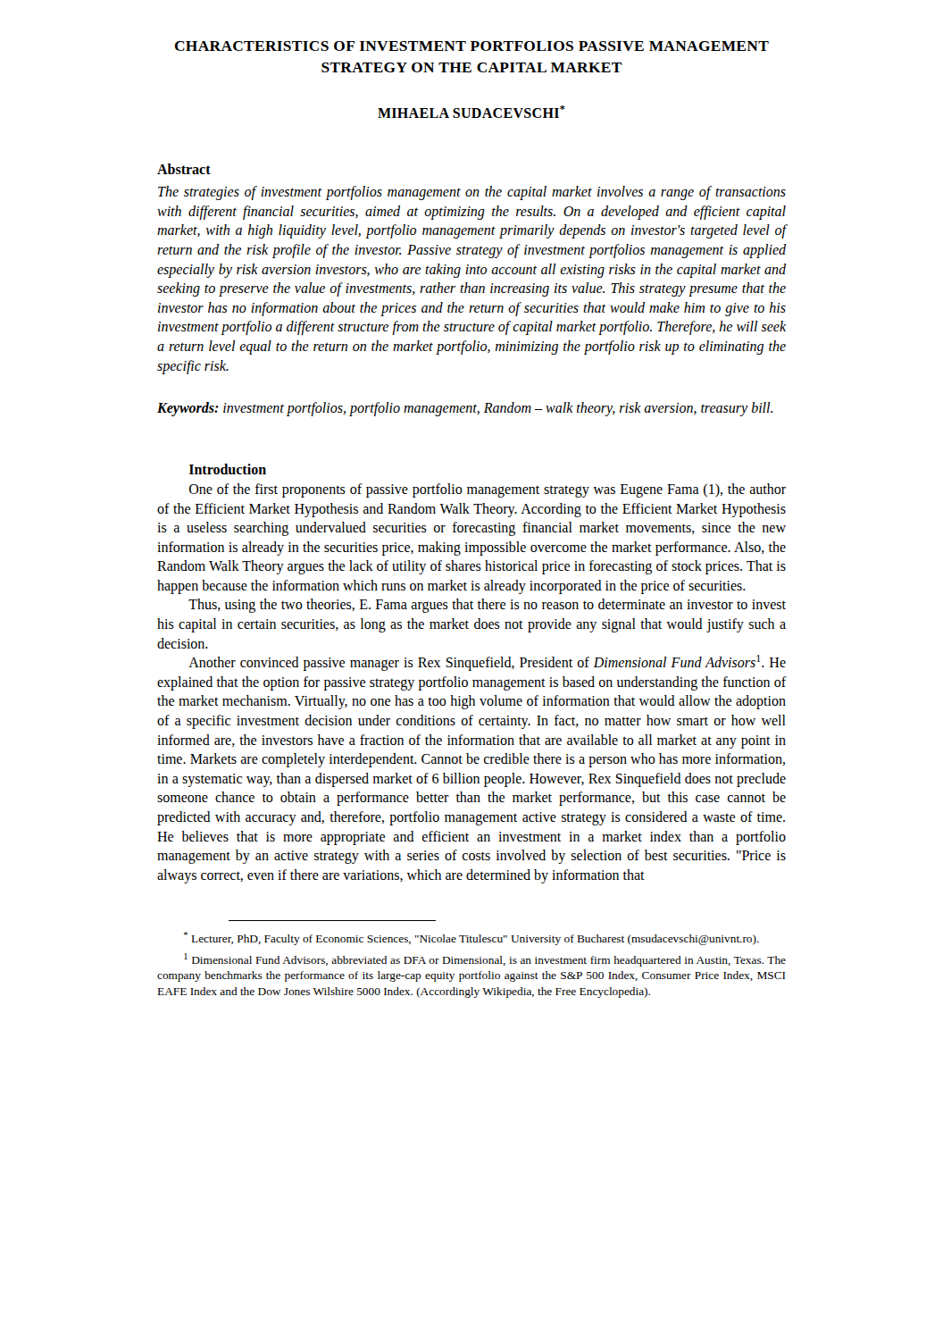Characteristics of Investment Portfolios Passive Management Strategy on the Capital Market
Mihaela Sudacevschi*
Abstract
The strategies of investment portfolios management on the capital market involves a range of transactions with different financial securities, aimed at optimizing the results. On a developed and efficient capital market, with a high liquidity level, portfolio management primarily depends on investor's targeted level of return and the risk profile of the investor. Passive strategy of investment portfolios management is applied especially by risk aversion investors, who are taking into account all existing risks in the capital market and seeking to preserve the value of investments, rather than increasing its value. This strategy presume that the investor has no information about the prices and the return of securities that would make him to give to his investment portfolio a different structure from the structure of capital market portfolio. Therefore, he will seek a return level equal to the return on the market portfolio, minimizing the portfolio risk up to eliminating the specific risk.
Keywords: investment portfolios, portfolio management, Random – walk theory, risk aversion, treasury bill.
Introduction
One of the first proponents of passive portfolio management strategy was Eugene Fama (1), the author of the Efficient Market Hypothesis and Random Walk Theory. According to the Efficient Market Hypothesis is a useless searching undervalued securities or forecasting financial market movements, since the new information is already in the securities price, making impossible overcome the market performance. Also, the Random Walk Theory argues the lack of utility of shares historical price in forecasting of stock prices. That is happen because the information which runs on market is already incorporated in the price of securities.
Thus, using the two theories, E. Fama argues that there is no reason to determinate an investor to invest his capital in certain securities, as long as the market does not provide any signal that would justify such a decision.
Another convinced passive manager is Rex Sinquefield, President of Dimensional Fund Advisors1. He explained that the option for passive strategy portfolio management is based on understanding the function of the market mechanism. Virtually, no one has a too high volume of information that would allow the adoption of a specific investment decision under conditions of certainty. In fact, no matter how smart or how well informed are, the investors have a fraction of the information that are available to all market at any point in time. Markets are completely interdependent. Cannot be credible there is a person who has more information, in a systematic way, than a dispersed market of 6 billion people. However, Rex Sinquefield does not preclude someone chance to obtain a performance better than the market performance, but this case cannot be predicted with accuracy and, therefore, portfolio management active strategy is considered a waste of time. He believes that is more appropriate and efficient an investment in a market index than a portfolio management by an active strategy with a series of costs involved by selection of best securities. "Price is always correct, even if there are variations, which are determined by information that
* Lecturer, PhD, Faculty of Economic Sciences, "Nicolae Titulescu" University of Bucharest (msudacevschi@univnt.ro).
1 Dimensional Fund Advisors, abbreviated as DFA or Dimensional, is an investment firm headquartered in Austin, Texas. The company benchmarks the performance of its large-cap equity portfolio against the S&P 500 Index, Consumer Price Index, MSCI EAFE Index and the Dow Jones Wilshire 5000 Index. (Accordingly Wikipedia, the Free Encyclopedia).